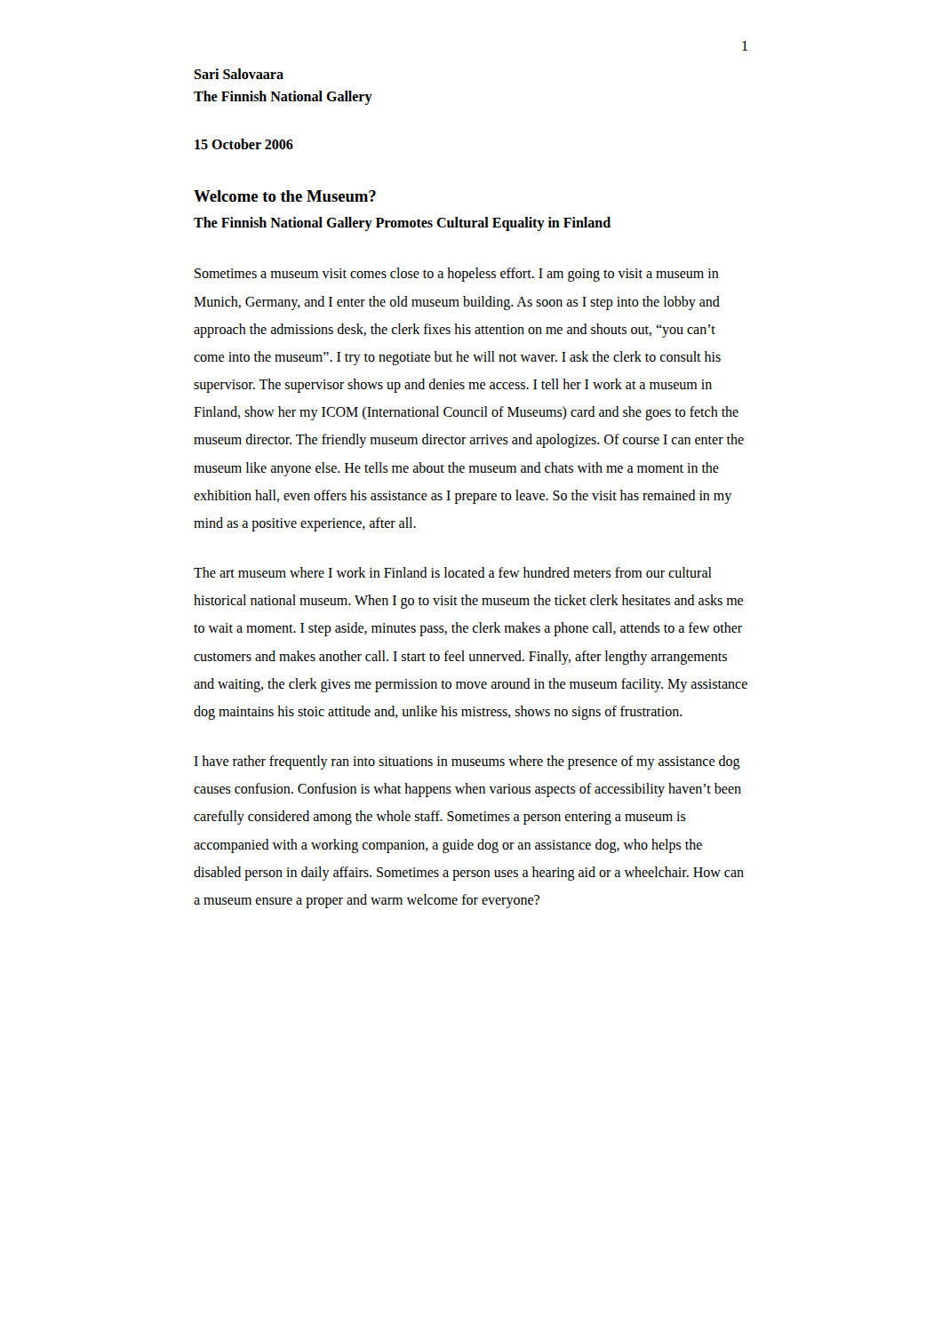1
Sari Salovaara
The Finnish National Gallery
15 October 2006
Welcome to the Museum?
The Finnish National Gallery Promotes Cultural Equality in Finland
Sometimes a museum visit comes close to a hopeless effort. I am going to visit a museum in Munich, Germany, and I enter the old museum building. As soon as I step into the lobby and approach the admissions desk, the clerk fixes his attention on me and shouts out, “you can’t come into the museum”. I try to negotiate but he will not waver. I ask the clerk to consult his supervisor. The supervisor shows up and denies me access. I tell her I work at a museum in Finland, show her my ICOM (International Council of Museums) card and she goes to fetch the museum director. The friendly museum director arrives and apologizes. Of course I can enter the museum like anyone else. He tells me about the museum and chats with me a moment in the exhibition hall, even offers his assistance as I prepare to leave. So the visit has remained in my mind as a positive experience, after all.
The art museum where I work in Finland is located a few hundred meters from our cultural historical national museum. When I go to visit the museum the ticket clerk hesitates and asks me to wait a moment. I step aside, minutes pass, the clerk makes a phone call, attends to a few other customers and makes another call. I start to feel unnerved. Finally, after lengthy arrangements and waiting, the clerk gives me permission to move around in the museum facility. My assistance dog maintains his stoic attitude and, unlike his mistress, shows no signs of frustration.
I have rather frequently ran into situations in museums where the presence of my assistance dog causes confusion. Confusion is what happens when various aspects of accessibility haven’t been carefully considered among the whole staff. Sometimes a person entering a museum is accompanied with a working companion, a guide dog or an assistance dog, who helps the disabled person in daily affairs. Sometimes a person uses a hearing aid or a wheelchair. How can a museum ensure a proper and warm welcome for everyone?